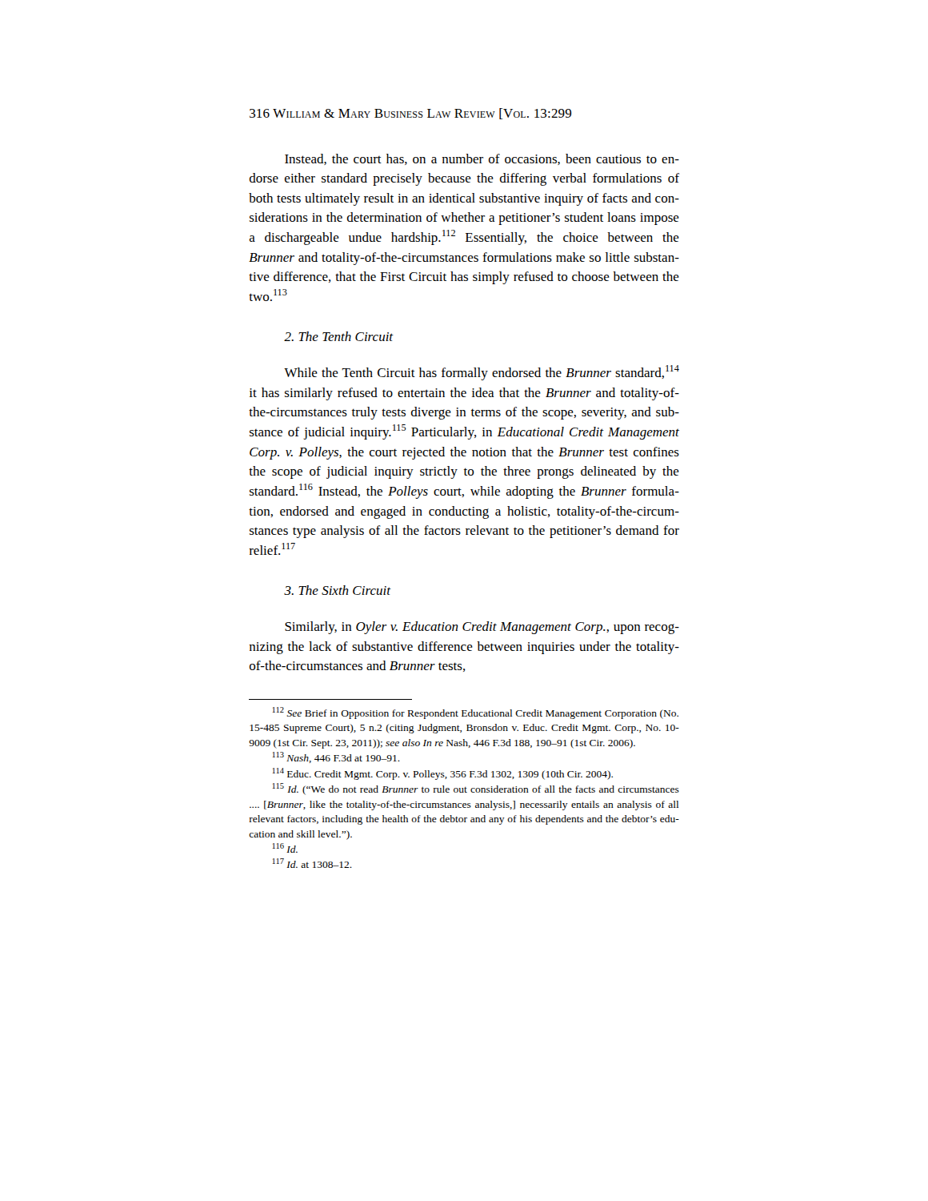316 William & Mary Business Law Review [Vol. 13:299
Instead, the court has, on a number of occasions, been cautious to endorse either standard precisely because the differing verbal formulations of both tests ultimately result in an identical substantive inquiry of facts and considerations in the determination of whether a petitioner’s student loans impose a dischargeable undue hardship.112 Essentially, the choice between the Brunner and totality-of-the-circumstances formulations make so little substantive difference, that the First Circuit has simply refused to choose between the two.113
2. The Tenth Circuit
While the Tenth Circuit has formally endorsed the Brunner standard,114 it has similarly refused to entertain the idea that the Brunner and totality-of-the-circumstances truly tests diverge in terms of the scope, severity, and substance of judicial inquiry.115 Particularly, in Educational Credit Management Corp. v. Polleys, the court rejected the notion that the Brunner test confines the scope of judicial inquiry strictly to the three prongs delineated by the standard.116 Instead, the Polleys court, while adopting the Brunner formulation, endorsed and engaged in conducting a holistic, totality-of-the-circumstances type analysis of all the factors relevant to the petitioner’s demand for relief.117
3. The Sixth Circuit
Similarly, in Oyler v. Education Credit Management Corp., upon recognizing the lack of substantive difference between inquiries under the totality-of-the-circumstances and Brunner tests,
112 See Brief in Opposition for Respondent Educational Credit Management Corporation (No. 15-485 Supreme Court), 5 n.2 (citing Judgment, Bronsdon v. Educ. Credit Mgmt. Corp., No. 10-9009 (1st Cir. Sept. 23, 2011)); see also In re Nash, 446 F.3d 188, 190–91 (1st Cir. 2006).
113 Nash, 446 F.3d at 190–91.
114 Educ. Credit Mgmt. Corp. v. Polleys, 356 F.3d 1302, 1309 (10th Cir. 2004).
115 Id. (“We do not read Brunner to rule out consideration of all the facts and circumstances .... [Brunner, like the totality-of-the-circumstances analysis,] necessarily entails an analysis of all relevant factors, including the health of the debtor and any of his dependents and the debtor’s education and skill level.”).
116 Id.
117 Id. at 1308–12.